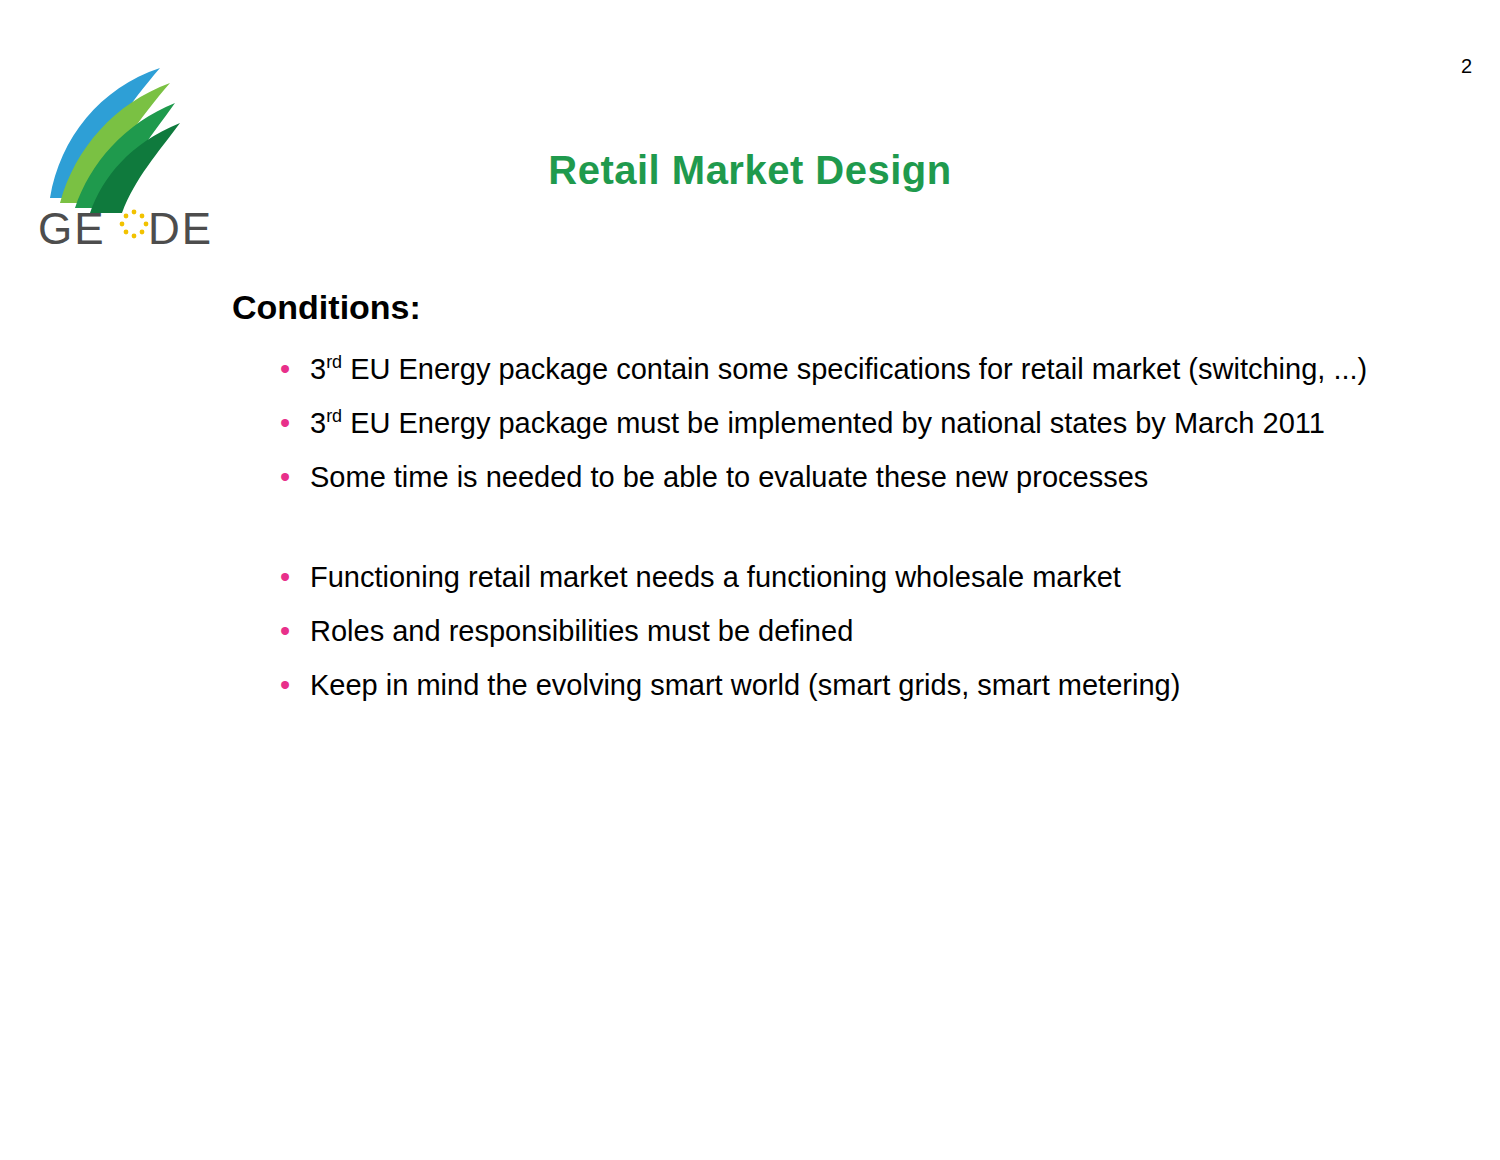2
GE DE
Retail Market Design
Conditions:
3rd EU Energy package contain some specifications for retail market (switching, ...)
3rd EU Energy package must be implemented by national states by March 2011
Some time is needed to be able to evaluate these new processes
Functioning retail market needs a functioning wholesale market
Roles and responsibilities must be defined
Keep in mind the evolving smart world (smart grids, smart metering)